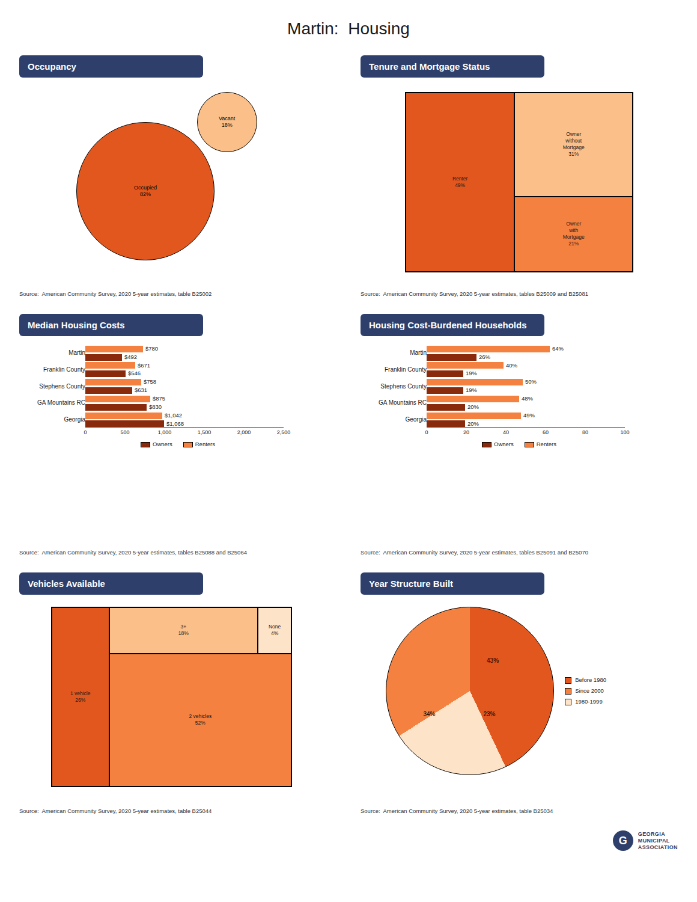Martin: Housing
Occupancy
Vacant
18%
Occupied
82%
Source: American Community Survey, 2020 5-year estimates, table B25002
Tenure and Mortgage Status
Renter
49%
Owner
without
Mortgage
31%
Owner
with
Mortgage
21%
Source: American Community Survey, 2020 5-year estimates, tables B25009 and B25081
Median Housing Costs
| Martin | $780 |
| $492 |
| Franklin County | $671 |
| $546 |
| Stephens County | $758 |
| $631 |
| GA Mountains RC | $875 |
| $830 |
| Georgia | $1,042 |
| $1,068 |
0 500 1,000 1,500 2,000 2,500
Owners Renters
Source: American Community Survey, 2020 5-year estimates, tables B25088 and B25064
Housing Cost-Burdened Households
| Martin | 64% |
| 26% |
| Franklin County | 40% |
| 19% |
| Stephens County | 50% |
| 19% |
| GA Mountains RC | 48% |
| 20% |
| Georgia | 49% |
| 20% |
0 20 40 60 80 100
Owners Renters
Source: American Community Survey, 2020 5-year estimates, tables B25091 and B25070
Vehicles Available
1 vehicle
26%
3+
18%
None
4%
2 vehicles
52%
Source: American Community Survey, 2020 5-year estimates, table B25044
Year Structure Built
43% 23% 34%
Before 1980
Since 2000
1980-1999
Source: American Community Survey, 2020 5-year estimates, table B25034
G
GEORGIA
MUNICIPAL
ASSOCIATION